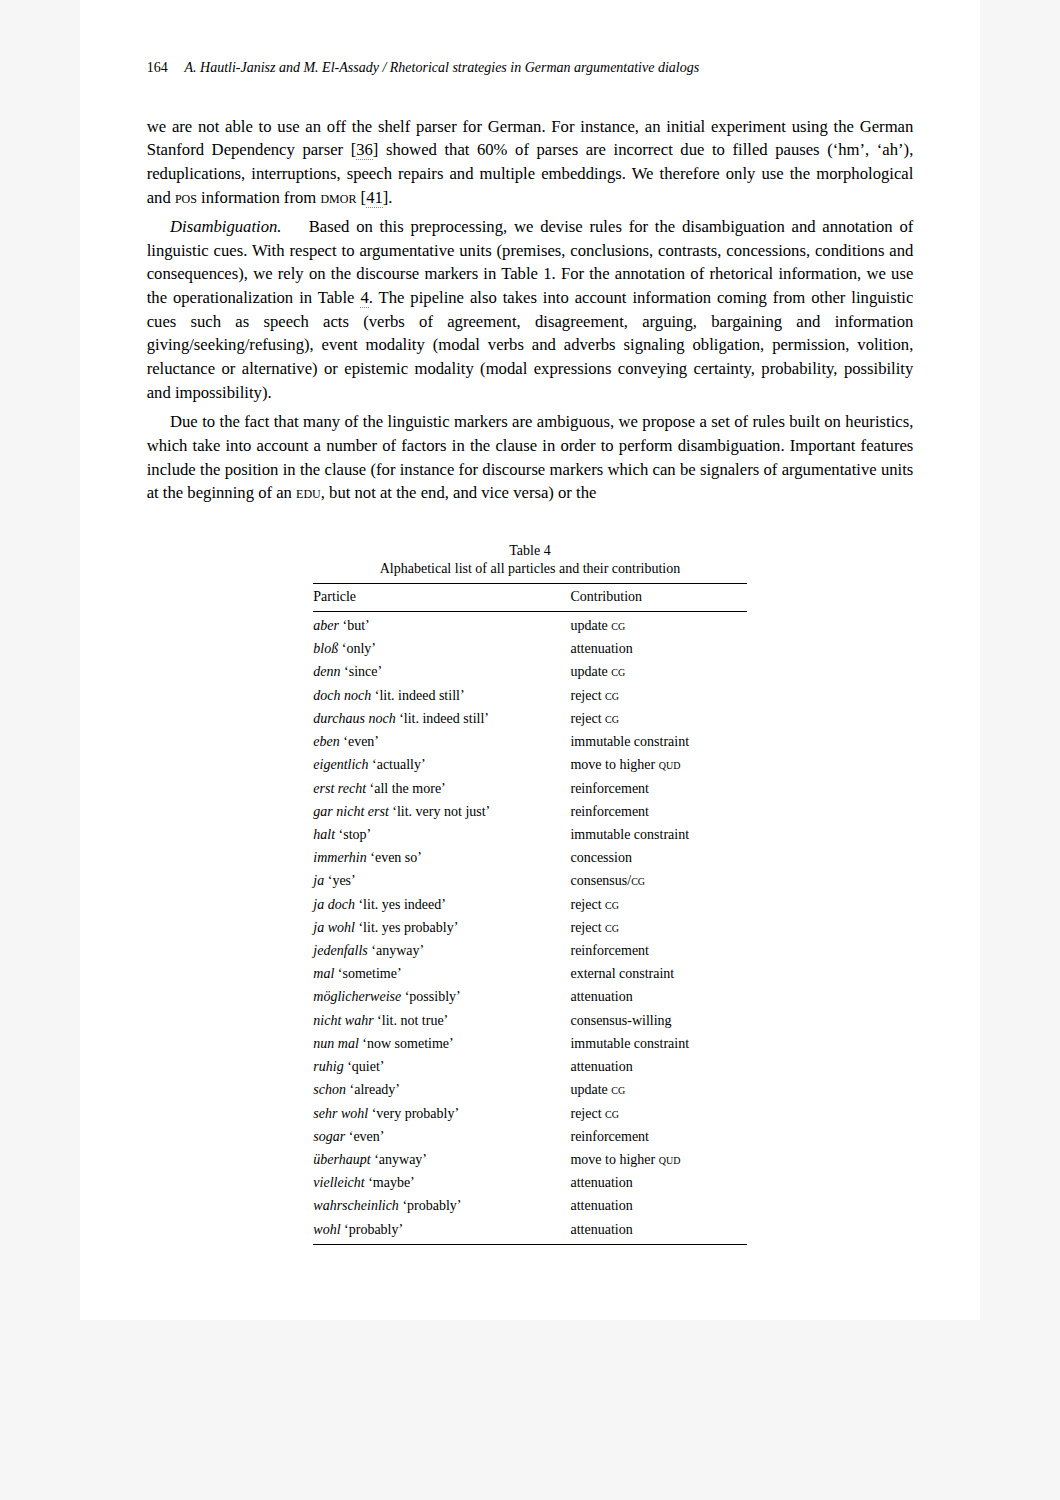164 A. Hautli-Janisz and M. El-Assady / Rhetorical strategies in German argumentative dialogs
we are not able to use an off the shelf parser for German. For instance, an initial experiment using the German Stanford Dependency parser [36] showed that 60% of parses are incorrect due to filled pauses (‘hm’, ‘ah’), reduplications, interruptions, speech repairs and multiple embeddings. We therefore only use the morphological and pos information from dmor [41].
Disambiguation. Based on this preprocessing, we devise rules for the disambiguation and annotation of linguistic cues. With respect to argumentative units (premises, conclusions, contrasts, concessions, conditions and consequences), we rely on the discourse markers in Table 1. For the annotation of rhetorical information, we use the operationalization in Table 4. The pipeline also takes into account information coming from other linguistic cues such as speech acts (verbs of agreement, disagreement, arguing, bargaining and information giving/seeking/refusing), event modality (modal verbs and adverbs signaling obligation, permission, volition, reluctance or alternative) or epistemic modality (modal expressions conveying certainty, probability, possibility and impossibility).
Due to the fact that many of the linguistic markers are ambiguous, we propose a set of rules built on heuristics, which take into account a number of factors in the clause in order to perform disambiguation. Important features include the position in the clause (for instance for discourse markers which can be signalers of argumentative units at the beginning of an edu, but not at the end, and vice versa) or the
Table 4 Alphabetical list of all particles and their contribution
| Particle | Contribution |
| --- | --- |
| aber ‘but’ | update cg |
| bloß ‘only’ | attenuation |
| denn ‘since’ | update cg |
| doch noch ‘lit. indeed still’ | reject cg |
| durchaus noch ‘lit. indeed still’ | reject cg |
| eben ‘even’ | immutable constraint |
| eigentlich ‘actually’ | move to higher qud |
| erst recht ‘all the more’ | reinforcement |
| gar nicht erst ‘lit. very not just’ | reinforcement |
| halt ‘stop’ | immutable constraint |
| immerhin ‘even so’ | concession |
| ja ‘yes’ | consensus/ cg |
| ja doch ‘lit. yes indeed’ | reject cg |
| ja wohl ‘lit. yes probably’ | reject cg |
| jedenfalls ‘anyway’ | reinforcement |
| mal ‘sometime’ | external constraint |
| möglicherweise ‘possibly’ | attenuation |
| nicht wahr ‘lit. not true’ | consensus-willing |
| nun mal ‘now sometime’ | immutable constraint |
| ruhig ‘quiet’ | attenuation |
| schon ‘already’ | update cg |
| sehr wohl ‘very probably’ | reject cg |
| sogar ‘even’ | reinforcement |
| überhaupt ‘anyway’ | move to higher qud |
| vielleicht ‘maybe’ | attenuation |
| wahrscheinlich ‘probably’ | attenuation |
| wohl ‘probably’ | attenuation |